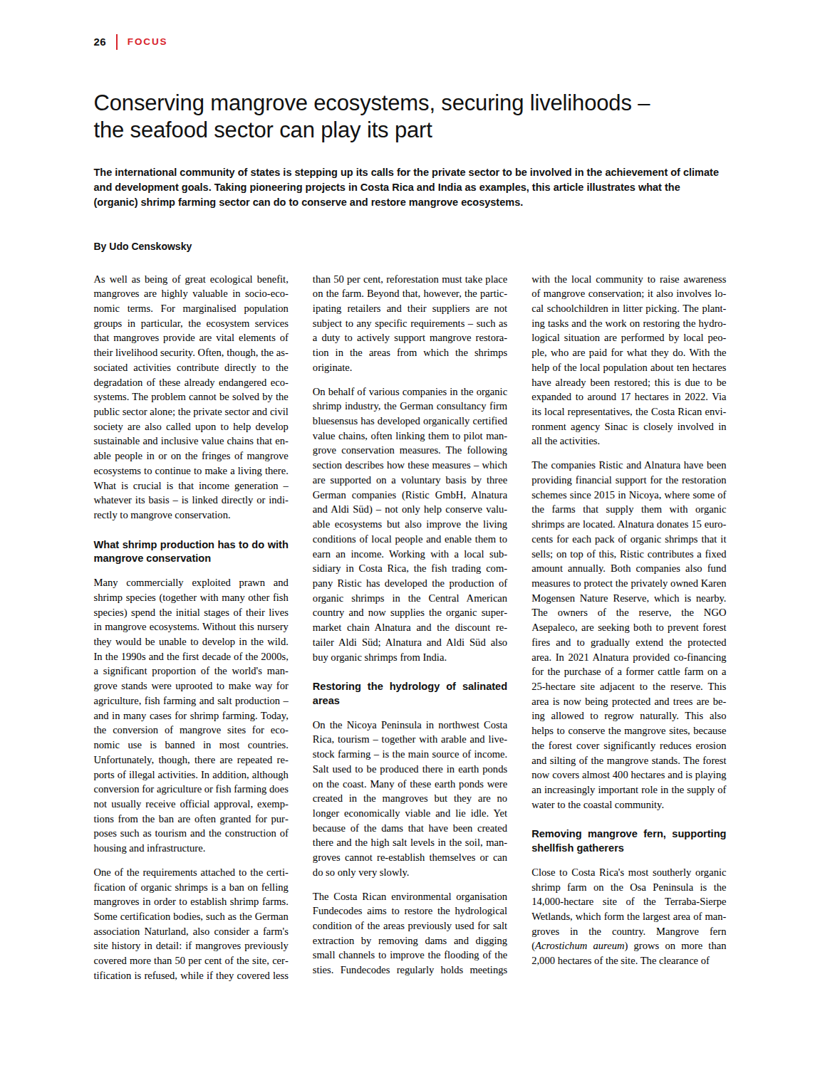26 Focus
Conserving mangrove ecosystems, securing livelihoods –
the seafood sector can play its part
The international community of states is stepping up its calls for the private sector to be involved in the achievement of climate and development goals. Taking pioneering projects in Costa Rica and India as examples, this article illustrates what the (organic) shrimp farming sector can do to conserve and restore mangrove ecosystems.
By Udo Censkowsky
As well as being of great ecological benefit, mangroves are highly valuable in socio-economic terms. For marginalised population groups in particular, the ecosystem services that mangroves provide are vital elements of their livelihood security. Often, though, the associated activities contribute directly to the degradation of these already endangered ecosystems. The problem cannot be solved by the public sector alone; the private sector and civil society are also called upon to help develop sustainable and inclusive value chains that enable people in or on the fringes of mangrove ecosystems to continue to make a living there. What is crucial is that income generation – whatever its basis – is linked directly or indirectly to mangrove conservation.
What shrimp production has to do with mangrove conservation
Many commercially exploited prawn and shrimp species (together with many other fish species) spend the initial stages of their lives in mangrove ecosystems. Without this nursery they would be unable to develop in the wild. In the 1990s and the first decade of the 2000s, a significant proportion of the world's mangrove stands were uprooted to make way for agriculture, fish farming and salt production – and in many cases for shrimp farming. Today, the conversion of mangrove sites for economic use is banned in most countries. Unfortunately, though, there are repeated reports of illegal activities. In addition, although conversion for agriculture or fish farming does not usually receive official approval, exemptions from the ban are often granted for purposes such as tourism and the construction of housing and infrastructure.
One of the requirements attached to the certification of organic shrimps is a ban on felling mangroves in order to establish shrimp farms. Some certification bodies, such as the German association Naturland, also consider a farm's site history in detail: if mangroves previously covered more than 50 per cent of the site, certification is refused, while if they covered less than 50 per cent, reforestation must take place on the farm. Beyond that, however, the participating retailers and their suppliers are not subject to any specific requirements – such as a duty to actively support mangrove restoration in the areas from which the shrimps originate.
On behalf of various companies in the organic shrimp industry, the German consultancy firm bluesensus has developed organically certified value chains, often linking them to pilot mangrove conservation measures. The following section describes how these measures – which are supported on a voluntary basis by three German companies (Ristic GmbH, Alnatura and Aldi Süd) – not only help conserve valuable ecosystems but also improve the living conditions of local people and enable them to earn an income. Working with a local subsidiary in Costa Rica, the fish trading company Ristic has developed the production of organic shrimps in the Central American country and now supplies the organic supermarket chain Alnatura and the discount retailer Aldi Süd; Alnatura and Aldi Süd also buy organic shrimps from India.
Restoring the hydrology of salinated areas
On the Nicoya Peninsula in northwest Costa Rica, tourism – together with arable and livestock farming – is the main source of income. Salt used to be produced there in earth ponds on the coast. Many of these earth ponds were created in the mangroves but they are no longer economically viable and lie idle. Yet because of the dams that have been created there and the high salt levels in the soil, mangroves cannot re-establish themselves or can do so only very slowly.
The Costa Rican environmental organisation Fundecodes aims to restore the hydrological condition of the areas previously used for salt extraction by removing dams and digging small channels to improve the flooding of the sties. Fundecodes regularly holds meetings with the local community to raise awareness of mangrove conservation; it also involves local schoolchildren in litter picking. The planting tasks and the work on restoring the hydrological situation are performed by local people, who are paid for what they do. With the help of the local population about ten hectares have already been restored; this is due to be expanded to around 17 hectares in 2022. Via its local representatives, the Costa Rican environment agency Sinac is closely involved in all the activities.
The companies Ristic and Alnatura have been providing financial support for the restoration schemes since 2015 in Nicoya, where some of the farms that supply them with organic shrimps are located. Alnatura donates 15 eurocents for each pack of organic shrimps that it sells; on top of this, Ristic contributes a fixed amount annually. Both companies also fund measures to protect the privately owned Karen Mogensen Nature Reserve, which is nearby. The owners of the reserve, the NGO Asepaleco, are seeking both to prevent forest fires and to gradually extend the protected area. In 2021 Alnatura provided co-financing for the purchase of a former cattle farm on a 25-hectare site adjacent to the reserve. This area is now being protected and trees are being allowed to regrow naturally. This also helps to conserve the mangrove sites, because the forest cover significantly reduces erosion and silting of the mangrove stands. The forest now covers almost 400 hectares and is playing an increasingly important role in the supply of water to the coastal community.
Removing mangrove fern, supporting shellfish gatherers
Close to Costa Rica's most southerly organic shrimp farm on the Osa Peninsula is the 14,000-hectare site of the Terraba-Sierpe Wetlands, which form the largest area of mangroves in the country. Mangrove fern (Acrostichum aureum) grows on more than 2,000 hectares of the site. The clearance of